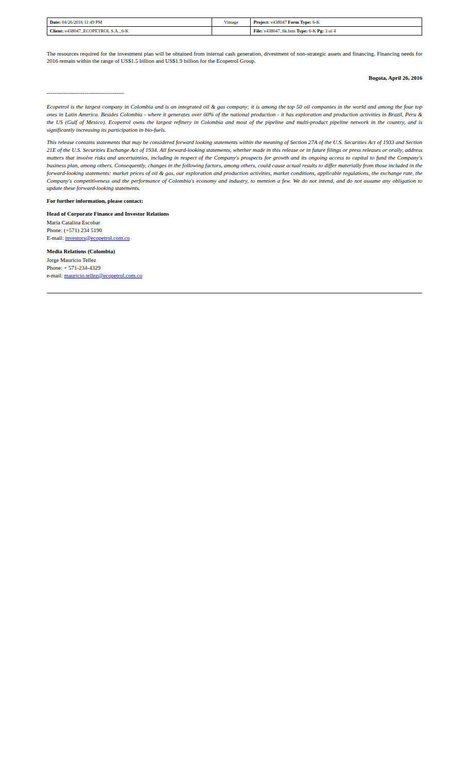| Date: 04/26/2016 11:49 PM | Vintage | Project: v438047 Form Type: 6-K |
| Client: v438047_ECOPETROL S.A._6-K | | File: v438047_6k.htm Type: 6-K Pg: 3 of 4 |
The resources required for the investment plan will be obtained from internal cash generation, divestment of non-strategic assets and financing. Financing needs for 2016 remain within the range of US$1.5 billion and US$1.9 billion for the Ecopetrol Group.
Bogota, April 26, 2016
-----------------------------------------
Ecopetrol is the largest company in Colombia and is an integrated oil & gas company; it is among the top 50 oil companies in the world and among the four top ones in Latin America. Besides Colombia - where it generates over 60% of the national production - it has exploration and production activities in Brazil, Peru & the US (Gulf of Mexico). Ecopetrol owns the largest refinery in Colombia and most of the pipeline and multi-product pipeline network in the country, and is significantly increasing its participation in bio-fuels.
This release contains statements that may be considered forward looking statements within the meaning of Section 27A of the U.S. Securities Act of 1933 and Section 21E of the U.S. Securities Exchange Act of 1934. All forward-looking statements, whether made in this release or in future filings or press releases or orally, address matters that involve risks and uncertainties, including in respect of the Company's prospects for growth and its ongoing access to capital to fund the Company's business plan, among others. Consequently, changes in the following factors, among others, could cause actual results to differ materially from those included in the forward-looking statements: market prices of oil & gas, our exploration and production activities, market conditions, applicable regulations, the exchange rate, the Company's competitiveness and the performance of Colombia's economy and industry, to mention a few. We do not intend, and do not assume any obligation to update these forward-looking statements.
For further information, please contact:
Head of Corporate Finance and Investor Relations
María Catalina Escobar
Phone: (+571) 234 5190
E-mail: investors@ecopetrol.com.co
Media Relations (Colombia)
Jorge Mauricio Tellez
Phone: + 571-234-4329
e-mail: mauricio.tellez@ecopetrol.com.co